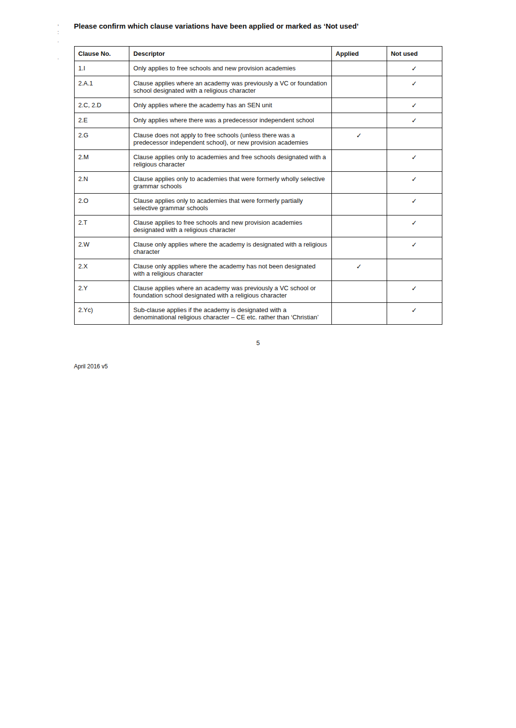,
:
.
.
Please confirm which clause variations have been applied or marked as ‘Not used’
| Clause No. | Descriptor | Applied | Not used |
| --- | --- | --- | --- |
| 1.I | Only applies to free schools and new provision academies | | ✓ |
| 2.A.1 | Clause applies where an academy was previously a VC or foundation school designated with a religious character | | ✓ |
| 2.C, 2.D | Only applies where the academy has an SEN unit | | ✓ |
| 2.E | Only applies where there was a predecessor independent school | | ✓ |
| 2.G | Clause does not apply to free schools (unless there was a predecessor independent school), or new provision academies | ✓ | |
| 2.M | Clause applies only to academies and free schools designated with a religious character | | ✓ |
| 2.N | Clause applies only to academies that were formerly wholly selective grammar schools | | ✓ |
| 2.O | Clause applies only to academies that were formerly partially selective grammar schools | | ✓ |
| 2.T | Clause applies to free schools and new provision academies designated with a religious character | | ✓ |
| 2.W | Clause only applies where the academy is designated with a religious character | | ✓ |
| 2.X | Clause only applies where the academy has not been designated with a religious character | ✓ | |
| 2.Y | Clause applies where an academy was previously a VC school or foundation school designated with a religious character | | ✓ |
| 2.Yc) | Sub-clause applies if the academy is designated with a denominational religious character – CE etc. rather than ‘Christian’ | | ✓ |
5
April 2016 v5